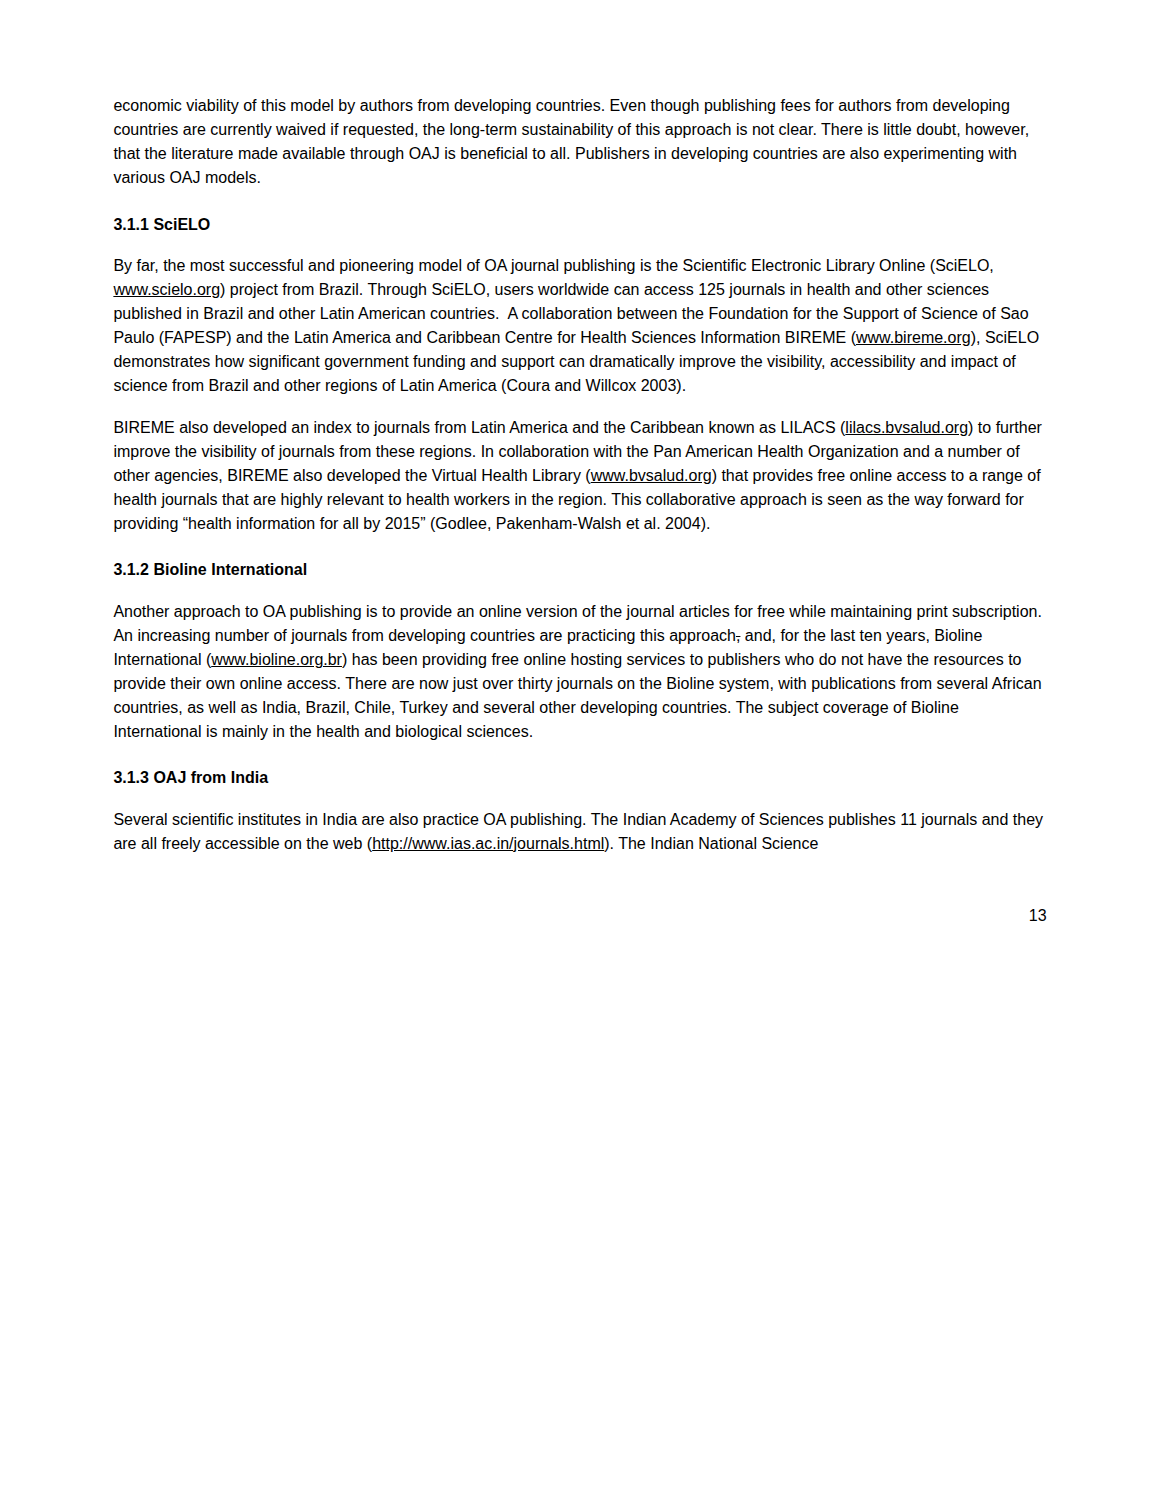economic viability of this model by authors from developing countries. Even though publishing fees for authors from developing countries are currently waived if requested, the long-term sustainability of this approach is not clear. There is little doubt, however, that the literature made available through OAJ is beneficial to all. Publishers in developing countries are also experimenting with various OAJ models.
3.1.1 SciELO
By far, the most successful and pioneering model of OA journal publishing is the Scientific Electronic Library Online (SciELO, www.scielo.org) project from Brazil. Through SciELO, users worldwide can access 125 journals in health and other sciences published in Brazil and other Latin American countries. A collaboration between the Foundation for the Support of Science of Sao Paulo (FAPESP) and the Latin America and Caribbean Centre for Health Sciences Information BIREME (www.bireme.org), SciELO demonstrates how significant government funding and support can dramatically improve the visibility, accessibility and impact of science from Brazil and other regions of Latin America (Coura and Willcox 2003).
BIREME also developed an index to journals from Latin America and the Caribbean known as LILACS (lilacs.bvsalud.org) to further improve the visibility of journals from these regions. In collaboration with the Pan American Health Organization and a number of other agencies, BIREME also developed the Virtual Health Library (www.bvsalud.org) that provides free online access to a range of health journals that are highly relevant to health workers in the region. This collaborative approach is seen as the way forward for providing “health information for all by 2015” (Godlee, Pakenham-Walsh et al. 2004).
3.1.2 Bioline International
Another approach to OA publishing is to provide an online version of the journal articles for free while maintaining print subscription. An increasing number of journals from developing countries are practicing this approach, and, for the last ten years, Bioline International (www.bioline.org.br) has been providing free online hosting services to publishers who do not have the resources to provide their own online access. There are now just over thirty journals on the Bioline system, with publications from several African countries, as well as India, Brazil, Chile, Turkey and several other developing countries. The subject coverage of Bioline International is mainly in the health and biological sciences.
3.1.3 OAJ from India
Several scientific institutes in India are also practice OA publishing. The Indian Academy of Sciences publishes 11 journals and they are all freely accessible on the web (http://www.ias.ac.in/journals.html). The Indian National Science
13